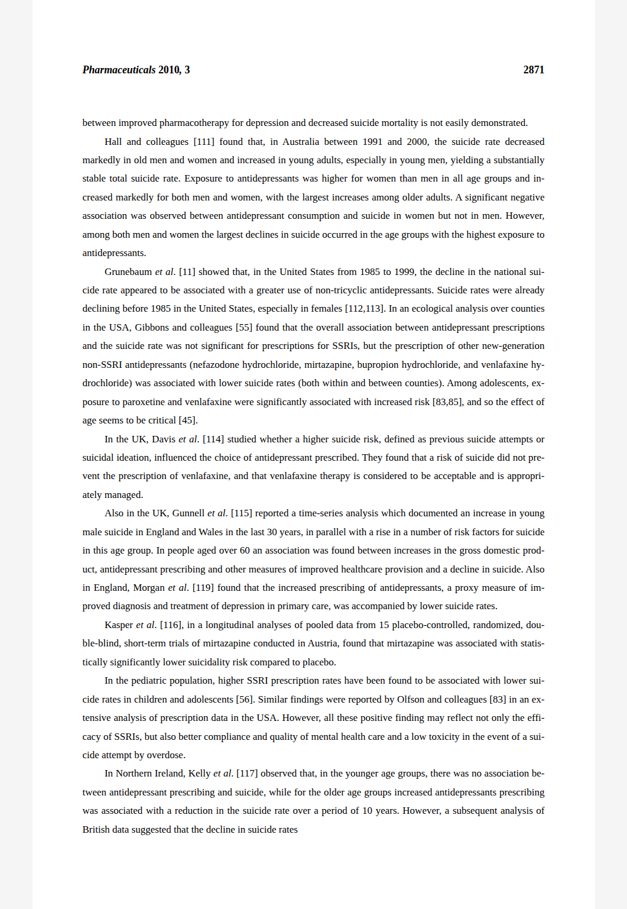Pharmaceuticals 2010, 3 2871
between improved pharmacotherapy for depression and decreased suicide mortality is not easily demonstrated.
Hall and colleagues [111] found that, in Australia between 1991 and 2000, the suicide rate decreased markedly in old men and women and increased in young adults, especially in young men, yielding a substantially stable total suicide rate. Exposure to antidepressants was higher for women than men in all age groups and increased markedly for both men and women, with the largest increases among older adults. A significant negative association was observed between antidepressant consumption and suicide in women but not in men. However, among both men and women the largest declines in suicide occurred in the age groups with the highest exposure to antidepressants.
Grunebaum et al. [11] showed that, in the United States from 1985 to 1999, the decline in the national suicide rate appeared to be associated with a greater use of non-tricyclic antidepressants. Suicide rates were already declining before 1985 in the United States, especially in females [112,113]. In an ecological analysis over counties in the USA, Gibbons and colleagues [55] found that the overall association between antidepressant prescriptions and the suicide rate was not significant for prescriptions for SSRIs, but the prescription of other new-generation non-SSRI antidepressants (nefazodone hydrochloride, mirtazapine, bupropion hydrochloride, and venlafaxine hydrochloride) was associated with lower suicide rates (both within and between counties). Among adolescents, exposure to paroxetine and venlafaxine were significantly associated with increased risk [83,85], and so the effect of age seems to be critical [45].
In the UK, Davis et al. [114] studied whether a higher suicide risk, defined as previous suicide attempts or suicidal ideation, influenced the choice of antidepressant prescribed. They found that a risk of suicide did not prevent the prescription of venlafaxine, and that venlafaxine therapy is considered to be acceptable and is appropriately managed.
Also in the UK, Gunnell et al. [115] reported a time-series analysis which documented an increase in young male suicide in England and Wales in the last 30 years, in parallel with a rise in a number of risk factors for suicide in this age group. In people aged over 60 an association was found between increases in the gross domestic product, antidepressant prescribing and other measures of improved healthcare provision and a decline in suicide. Also in England, Morgan et al. [119] found that the increased prescribing of antidepressants, a proxy measure of improved diagnosis and treatment of depression in primary care, was accompanied by lower suicide rates.
Kasper et al. [116], in a longitudinal analyses of pooled data from 15 placebo-controlled, randomized, double-blind, short-term trials of mirtazapine conducted in Austria, found that mirtazapine was associated with statistically significantly lower suicidality risk compared to placebo.
In the pediatric population, higher SSRI prescription rates have been found to be associated with lower suicide rates in children and adolescents [56]. Similar findings were reported by Olfson and colleagues [83] in an extensive analysis of prescription data in the USA. However, all these positive finding may reflect not only the efficacy of SSRIs, but also better compliance and quality of mental health care and a low toxicity in the event of a suicide attempt by overdose.
In Northern Ireland, Kelly et al. [117] observed that, in the younger age groups, there was no association between antidepressant prescribing and suicide, while for the older age groups increased antidepressants prescribing was associated with a reduction in the suicide rate over a period of 10 years. However, a subsequent analysis of British data suggested that the decline in suicide rates